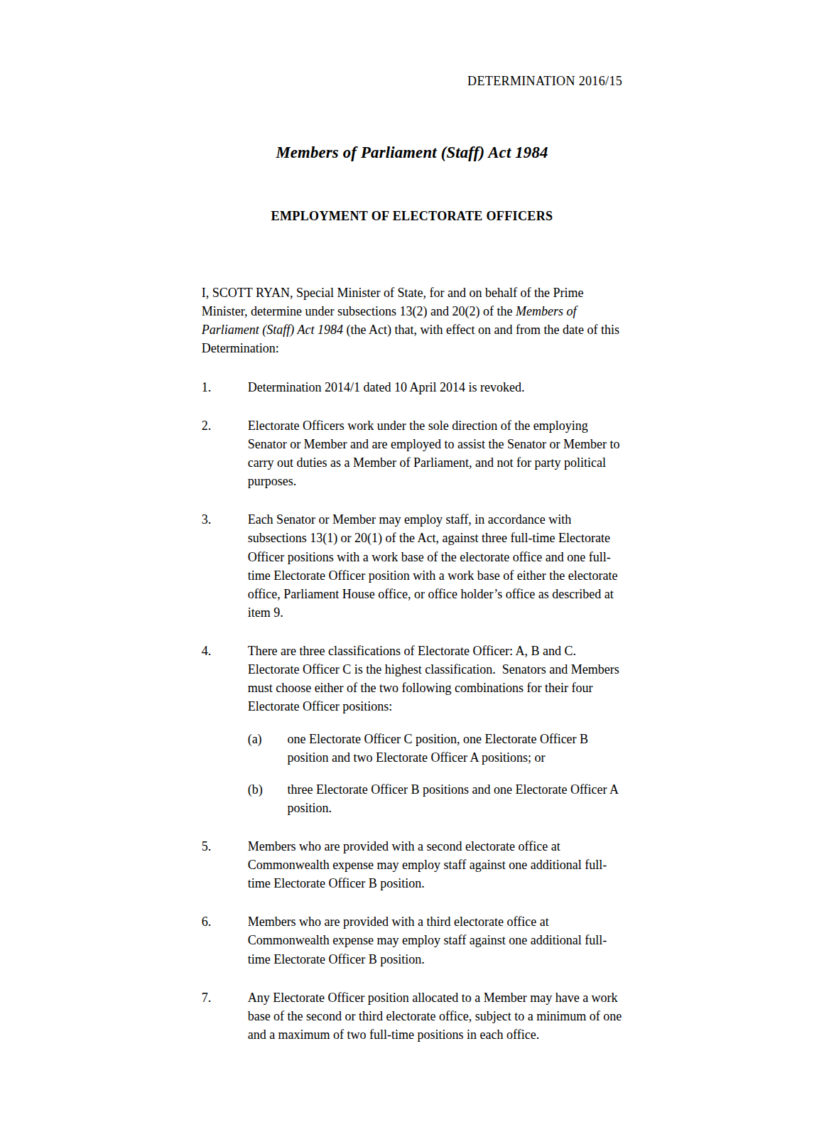DETERMINATION 2016/15
Members of Parliament (Staff) Act 1984
EMPLOYMENT OF ELECTORATE OFFICERS
I, SCOTT RYAN, Special Minister of State, for and on behalf of the Prime Minister, determine under subsections 13(2) and 20(2) of the Members of Parliament (Staff) Act 1984 (the Act) that, with effect on and from the date of this Determination:
1. Determination 2014/1 dated 10 April 2014 is revoked.
2. Electorate Officers work under the sole direction of the employing Senator or Member and are employed to assist the Senator or Member to carry out duties as a Member of Parliament, and not for party political purposes.
3. Each Senator or Member may employ staff, in accordance with subsections 13(1) or 20(1) of the Act, against three full-time Electorate Officer positions with a work base of the electorate office and one full-time Electorate Officer position with a work base of either the electorate office, Parliament House office, or office holder’s office as described at item 9.
4. There are three classifications of Electorate Officer: A, B and C. Electorate Officer C is the highest classification. Senators and Members must choose either of the two following combinations for their four Electorate Officer positions:
(a) one Electorate Officer C position, one Electorate Officer B position and two Electorate Officer A positions; or
(b) three Electorate Officer B positions and one Electorate Officer A position.
5. Members who are provided with a second electorate office at Commonwealth expense may employ staff against one additional full-time Electorate Officer B position.
6. Members who are provided with a third electorate office at Commonwealth expense may employ staff against one additional full-time Electorate Officer B position.
7. Any Electorate Officer position allocated to a Member may have a work base of the second or third electorate office, subject to a minimum of one and a maximum of two full-time positions in each office.